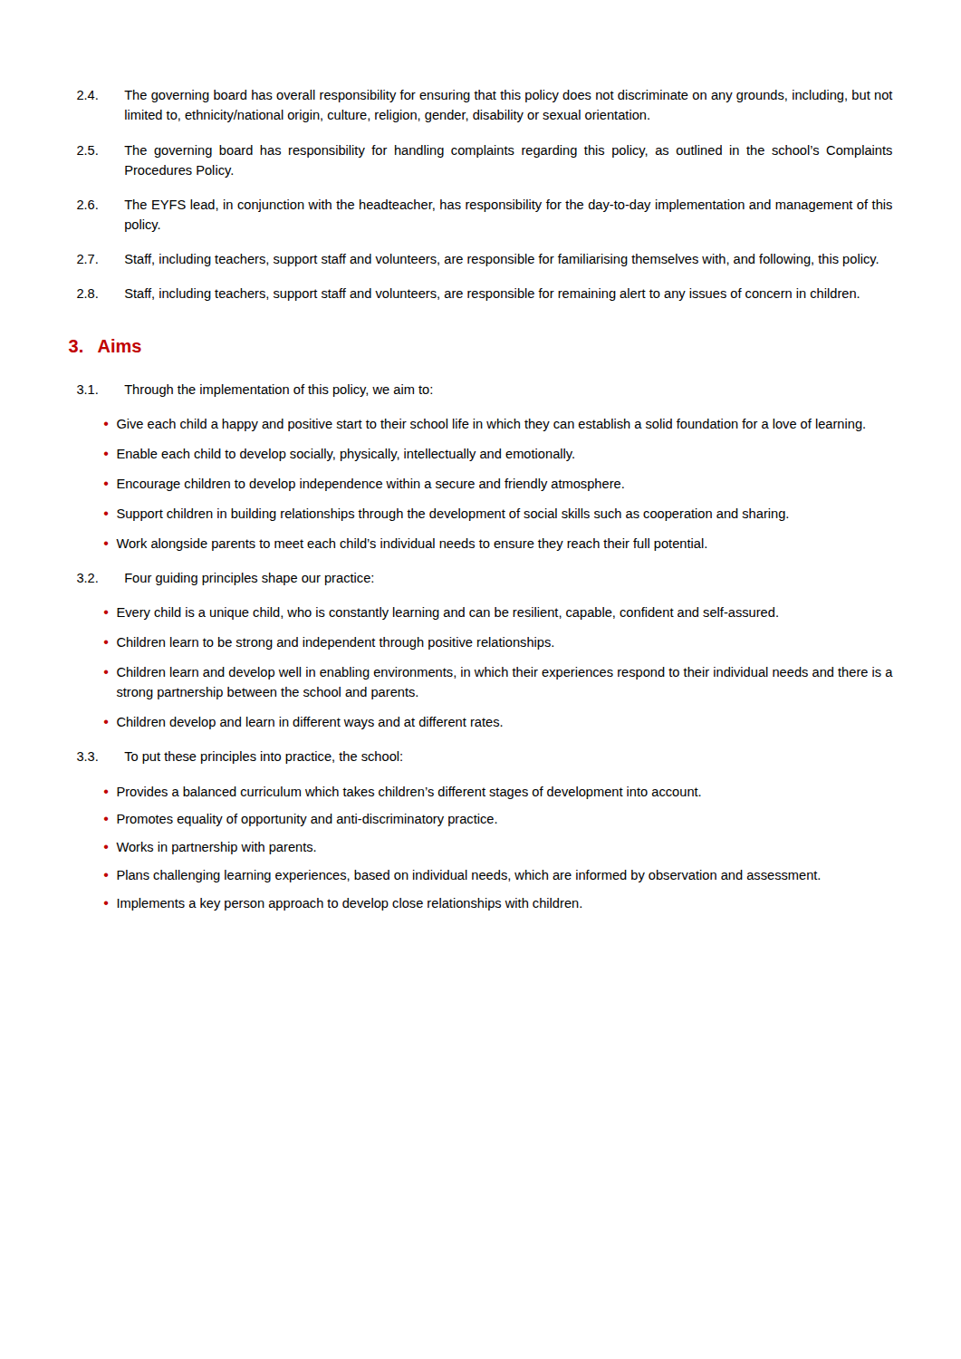2.4.
The governing board has overall responsibility for ensuring that this policy does not discriminate on any grounds, including, but not limited to, ethnicity/national origin, culture, religion, gender, disability or sexual orientation.
2.5.
The governing board has responsibility for handling complaints regarding this policy, as outlined in the school’s Complaints Procedures Policy.
2.6.
The EYFS lead, in conjunction with the headteacher, has responsibility for the day-to-day implementation and management of this policy.
2.7.
Staff, including teachers, support staff and volunteers, are responsible for familiarising themselves with, and following, this policy.
2.8.
Staff, including teachers, support staff and volunteers, are responsible for remaining alert to any issues of concern in children.
3. Aims
3.1.
Through the implementation of this policy, we aim to:
Give each child a happy and positive start to their school life in which they can establish a solid foundation for a love of learning.
Enable each child to develop socially, physically, intellectually and emotionally.
Encourage children to develop independence within a secure and friendly atmosphere.
Support children in building relationships through the development of social skills such as cooperation and sharing.
Work alongside parents to meet each child’s individual needs to ensure they reach their full potential.
3.2.
Four guiding principles shape our practice:
Every child is a unique child, who is constantly learning and can be resilient, capable, confident and self-assured.
Children learn to be strong and independent through positive relationships.
Children learn and develop well in enabling environments, in which their experiences respond to their individual needs and there is a strong partnership between the school and parents.
Children develop and learn in different ways and at different rates.
3.3.
To put these principles into practice, the school:
Provides a balanced curriculum which takes children’s different stages of development into account.
Promotes equality of opportunity and anti-discriminatory practice.
Works in partnership with parents.
Plans challenging learning experiences, based on individual needs, which are informed by observation and assessment.
Implements a key person approach to develop close relationships with children.